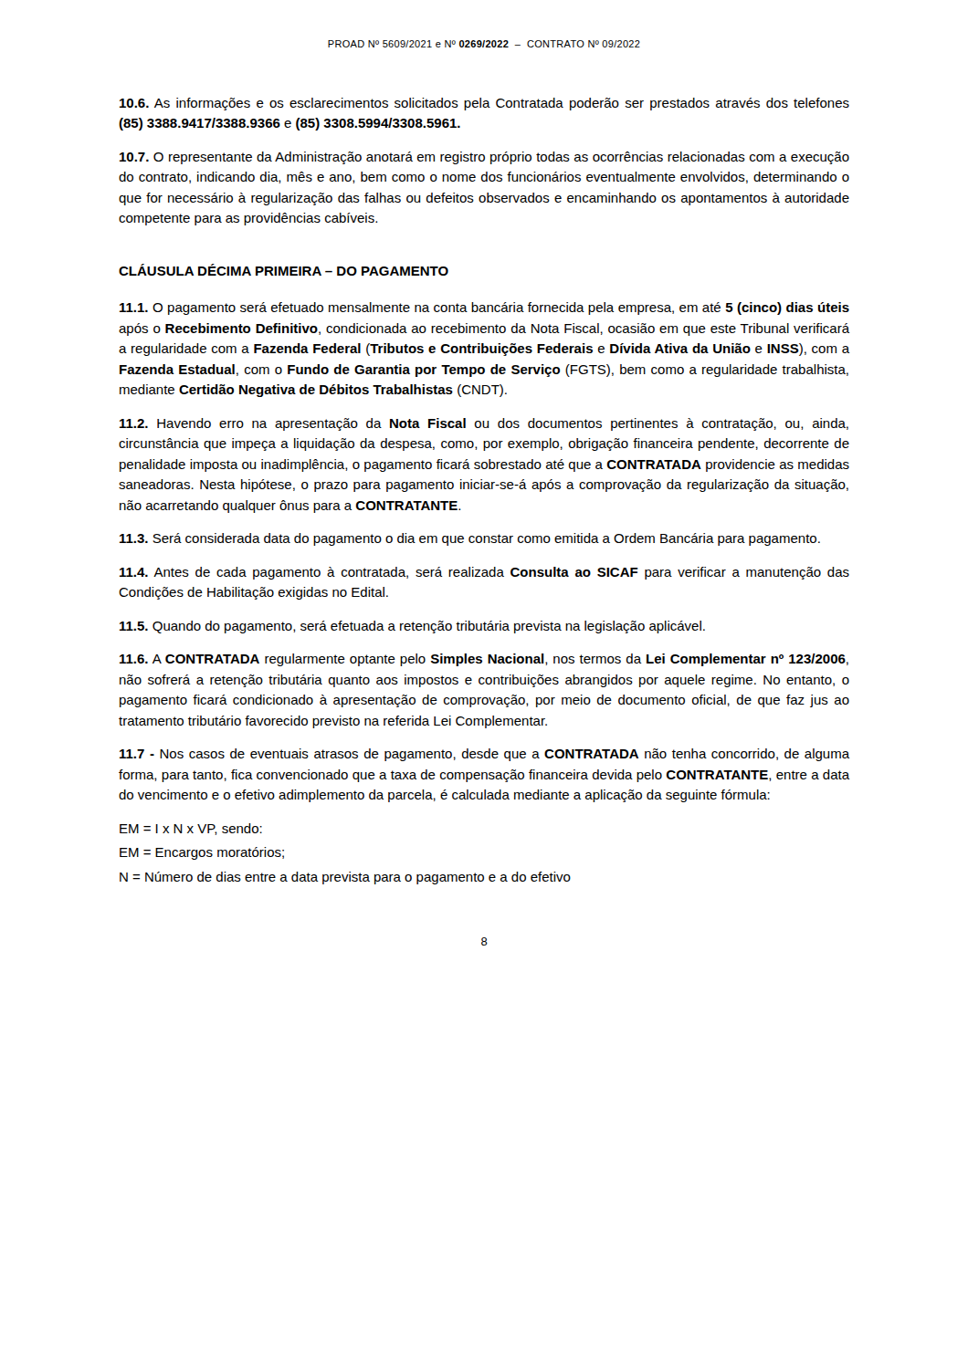PROAD Nº 5609/2021 e Nº 0269/2022 – CONTRATO Nº 09/2022
10.6. As informações e os esclarecimentos solicitados pela Contratada poderão ser prestados através dos telefones (85) 3388.9417/3388.9366 e (85) 3308.5994/3308.5961.
10.7. O representante da Administração anotará em registro próprio todas as ocorrências relacionadas com a execução do contrato, indicando dia, mês e ano, bem como o nome dos funcionários eventualmente envolvidos, determinando o que for necessário à regularização das falhas ou defeitos observados e encaminhando os apontamentos à autoridade competente para as providências cabíveis.
CLÁUSULA DÉCIMA PRIMEIRA – DO PAGAMENTO
11.1. O pagamento será efetuado mensalmente na conta bancária fornecida pela empresa, em até 5 (cinco) dias úteis após o Recebimento Definitivo, condicionada ao recebimento da Nota Fiscal, ocasião em que este Tribunal verificará a regularidade com a Fazenda Federal (Tributos e Contribuições Federais e Dívida Ativa da União e INSS), com a Fazenda Estadual, com o Fundo de Garantia por Tempo de Serviço (FGTS), bem como a regularidade trabalhista, mediante Certidão Negativa de Débitos Trabalhistas (CNDT).
11.2. Havendo erro na apresentação da Nota Fiscal ou dos documentos pertinentes à contratação, ou, ainda, circunstância que impeça a liquidação da despesa, como, por exemplo, obrigação financeira pendente, decorrente de penalidade imposta ou inadimplência, o pagamento ficará sobrestado até que a CONTRATADA providencie as medidas saneadoras. Nesta hipótese, o prazo para pagamento iniciar-se-á após a comprovação da regularização da situação, não acarretando qualquer ônus para a CONTRATANTE.
11.3. Será considerada data do pagamento o dia em que constar como emitida a Ordem Bancária para pagamento.
11.4. Antes de cada pagamento à contratada, será realizada Consulta ao SICAF para verificar a manutenção das Condições de Habilitação exigidas no Edital.
11.5. Quando do pagamento, será efetuada a retenção tributária prevista na legislação aplicável.
11.6. A CONTRATADA regularmente optante pelo Simples Nacional, nos termos da Lei Complementar nº 123/2006, não sofrerá a retenção tributária quanto aos impostos e contribuições abrangidos por aquele regime. No entanto, o pagamento ficará condicionado à apresentação de comprovação, por meio de documento oficial, de que faz jus ao tratamento tributário favorecido previsto na referida Lei Complementar.
11.7 - Nos casos de eventuais atrasos de pagamento, desde que a CONTRATADA não tenha concorrido, de alguma forma, para tanto, fica convencionado que a taxa de compensação financeira devida pelo CONTRATANTE, entre a data do vencimento e o efetivo adimplemento da parcela, é calculada mediante a aplicação da seguinte fórmula:
EM = I x N x VP, sendo:
EM = Encargos moratórios;
N = Número de dias entre a data prevista para o pagamento e a do efetivo
8